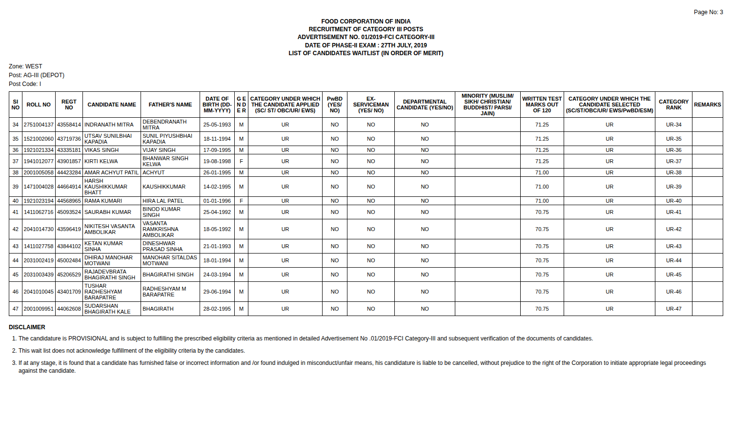Page No: 3
FOOD CORPORATION OF INDIA
RECRUITMENT OF CATEGORY III POSTS
ADVERTISEMENT NO. 01/2019-FCI Category-III
DATE OF PHASE-II EXAM : 27th July, 2019
LIST OF CANDIDATES WAITLIST (IN ORDER OF MERIT)
Zone: WEST
Post: AG-III (DEPOT)
Post Code: I
| SI NO | ROLL NO | REGT NO | CANDIDATE NAME | FATHER'S NAME | DATE OF BIRTH (DD-MM-YYYY) | G E N D E R | CATEGORY UNDER WHICH THE CANDIDATE APPLIED (SC/ ST/ OBC/UR/ EWS) | PwBD (YES/ NO) | EX-SERVICEMAN (YES/ NO) | DEPARTMENTAL CANDIDATE (YES/NO) | MINORITY (MUSLIM/ SIKH/ CHRISTIAN/ BUDDHIST/ PARSI/ JAIN) | WRITTEN TEST MARKS OUT OF 120 | CATEGORY UNDER WHICH THE CANDIDATE SELECTED (SC/ST/OBC/UR/ EWS/PwBD/ESM) | CATEGORY RANK | REMARKS |
| --- | --- | --- | --- | --- | --- | --- | --- | --- | --- | --- | --- | --- | --- | --- | --- |
| 34 | 2751004137 | 43558414 | INDRANATH MITRA | DEBENDRANATH MITRA | 25-05-1993 | M | UR | NO | NO | NO | | 71.25 | UR | UR-34 | |
| 35 | 1521002060 | 43719736 | UTSAV SUNILBHAI KAPADIA | SUNIL PIYUSHBHAI KAPADIA | 18-11-1994 | M | UR | NO | NO | NO | | 71.25 | UR | UR-35 | |
| 36 | 1921021334 | 43335181 | VIKAS SINGH | VIJAY SINGH | 17-09-1995 | M | UR | NO | NO | NO | | 71.25 | UR | UR-36 | |
| 37 | 1941012077 | 43901857 | KIRTI KELWA | BHANWAR SINGH KELWA | 19-08-1998 | F | UR | NO | NO | NO | | 71.25 | UR | UR-37 | |
| 38 | 2001005058 | 44423284 | AMAR ACHYUT PATIL | ACHYUT | 26-01-1995 | M | UR | NO | NO | NO | | 71.00 | UR | UR-38 | |
| 39 | 1471004028 | 44664914 | HARSH KAUSHIKKUMAR BHATT | KAUSHIKKUMAR | 14-02-1995 | M | UR | NO | NO | NO | | 71.00 | UR | UR-39 | |
| 40 | 1921023194 | 44568965 | RAMA KUMARI | HIRA LAL PATEL | 01-01-1996 | F | UR | NO | NO | NO | | 71.00 | UR | UR-40 | |
| 41 | 1411062716 | 45093524 | SAURABH KUMAR | BINOD KUMAR SINGH | 25-04-1992 | M | UR | NO | NO | NO | | 70.75 | UR | UR-41 | |
| 42 | 2041014730 | 43596419 | NIKITESH VASANTA AMBOLIKAR | VASANTA RAMKRISHNA AMBOLIKAR | 18-05-1992 | M | UR | NO | NO | NO | | 70.75 | UR | UR-42 | |
| 43 | 1411027758 | 43844102 | KETAN KUMAR SINHA | DINESHWAR PRASAD SINHA | 21-01-1993 | M | UR | NO | NO | NO | | 70.75 | UR | UR-43 | |
| 44 | 2031002419 | 45002484 | DHIRAJ MANOHAR MOTWANI | MANOHAR SITALDAS MOTWANI | 18-01-1994 | M | UR | NO | NO | NO | | 70.75 | UR | UR-44 | |
| 45 | 2031003439 | 45206529 | RAJADEVBRATA BHAGIRATHI SINGH | BHAGIRATHI SINGH | 24-03-1994 | M | UR | NO | NO | NO | | 70.75 | UR | UR-45 | |
| 46 | 2041010045 | 43401709 | TUSHAR RADHESHYAM BARAPATRE | RADHESHYAM M BARAPATRE | 29-06-1994 | M | UR | NO | NO | NO | | 70.75 | UR | UR-46 | |
| 47 | 2001009951 | 44062608 | SUDARSHAN BHAGIRATH KALE | BHAGIRATH | 28-02-1995 | M | UR | NO | NO | NO | | 70.75 | UR | UR-47 | |
DISCLAIMER
The candidature is PROVISIONAL and is subject to fulfilling the prescribed eligibility criteria as mentioned in detailed Advertisement No .01/2019-FCI Category-III and subsequent verification of the documents of candidates.
This wait list does not acknowledge fulfillment of the eligibility criteria by the candidates.
If at any stage, it is found that a candidate has furnished false or incorrect information and /or found indulged in misconduct/unfair means, his candidature is liable to be cancelled, without prejudice to the right of the Corporation to initiate appropriate legal proceedings against the candidate.